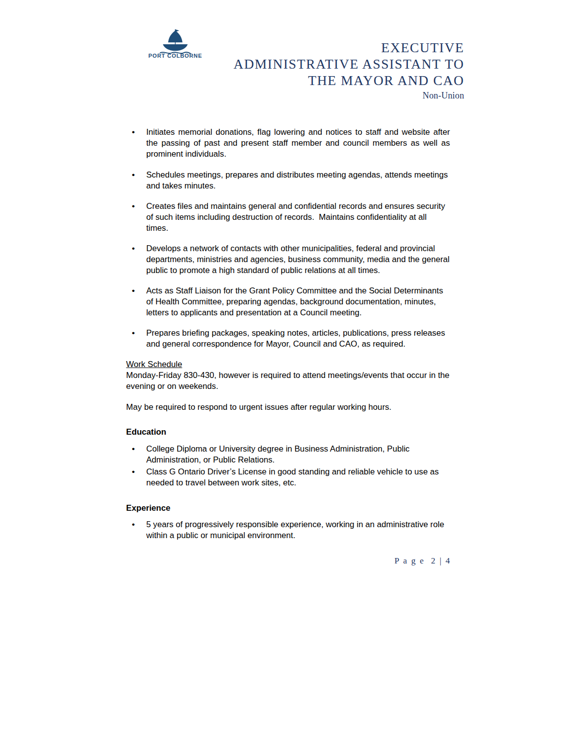PORT COLBORNE
Executive
Administrative Assistant to
the Mayor and CAO
Non-Union
Initiates memorial donations, flag lowering and notices to staff and website after the passing of past and present staff member and council members as well as prominent individuals.
Schedules meetings, prepares and distributes meeting agendas, attends meetings and takes minutes.
Creates files and maintains general and confidential records and ensures security of such items including destruction of records. Maintains confidentiality at all times.
Develops a network of contacts with other municipalities, federal and provincial departments, ministries and agencies, business community, media and the general public to promote a high standard of public relations at all times.
Acts as Staff Liaison for the Grant Policy Committee and the Social Determinants of Health Committee, preparing agendas, background documentation, minutes, letters to applicants and presentation at a Council meeting.
Prepares briefing packages, speaking notes, articles, publications, press releases and general correspondence for Mayor, Council and CAO, as required.
Work Schedule
Monday-Friday 830-430, however is required to attend meetings/events that occur in the evening or on weekends.
May be required to respond to urgent issues after regular working hours.
Education
College Diploma or University degree in Business Administration, Public Administration, or Public Relations.
Class G Ontario Driver’s License in good standing and reliable vehicle to use as needed to travel between work sites, etc.
Experience
5 years of progressively responsible experience, working in an administrative role within a public or municipal environment.
P a g e 2 | 4